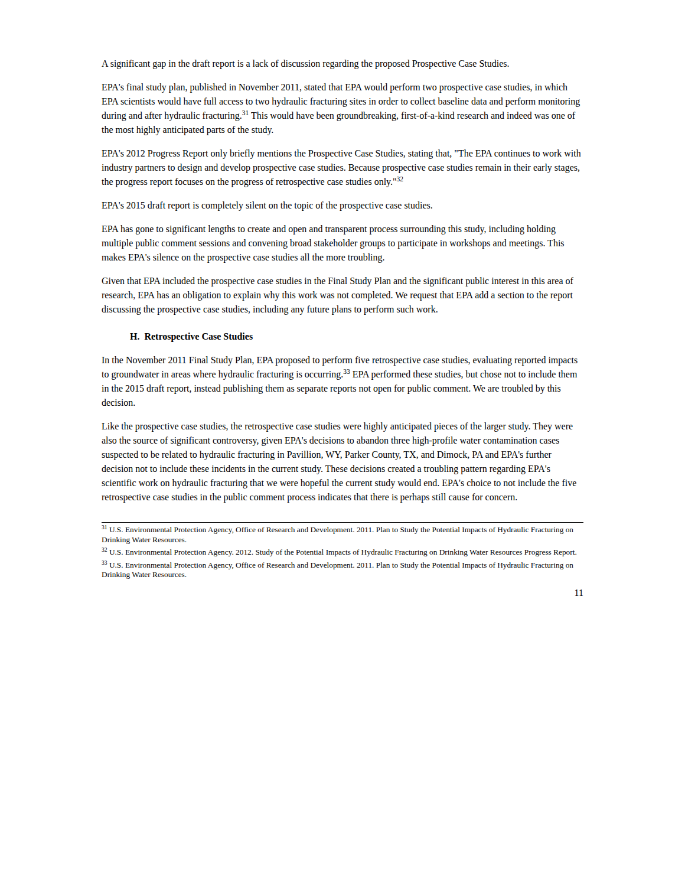A significant gap in the draft report is a lack of discussion regarding the proposed Prospective Case Studies.
EPA's final study plan, published in November 2011, stated that EPA would perform two prospective case studies, in which EPA scientists would have full access to two hydraulic fracturing sites in order to collect baseline data and perform monitoring during and after hydraulic fracturing.31 This would have been groundbreaking, first-of-a-kind research and indeed was one of the most highly anticipated parts of the study.
EPA's 2012 Progress Report only briefly mentions the Prospective Case Studies, stating that, "The EPA continues to work with industry partners to design and develop prospective case studies. Because prospective case studies remain in their early stages, the progress report focuses on the progress of retrospective case studies only."32
EPA's 2015 draft report is completely silent on the topic of the prospective case studies.
EPA has gone to significant lengths to create and open and transparent process surrounding this study, including holding multiple public comment sessions and convening broad stakeholder groups to participate in workshops and meetings. This makes EPA's silence on the prospective case studies all the more troubling.
Given that EPA included the prospective case studies in the Final Study Plan and the significant public interest in this area of research, EPA has an obligation to explain why this work was not completed. We request that EPA add a section to the report discussing the prospective case studies, including any future plans to perform such work.
H. Retrospective Case Studies
In the November 2011 Final Study Plan, EPA proposed to perform five retrospective case studies, evaluating reported impacts to groundwater in areas where hydraulic fracturing is occurring.33 EPA performed these studies, but chose not to include them in the 2015 draft report, instead publishing them as separate reports not open for public comment. We are troubled by this decision.
Like the prospective case studies, the retrospective case studies were highly anticipated pieces of the larger study. They were also the source of significant controversy, given EPA's decisions to abandon three high-profile water contamination cases suspected to be related to hydraulic fracturing in Pavillion, WY, Parker County, TX, and Dimock, PA and EPA's further decision not to include these incidents in the current study. These decisions created a troubling pattern regarding EPA's scientific work on hydraulic fracturing that we were hopeful the current study would end. EPA's choice to not include the five retrospective case studies in the public comment process indicates that there is perhaps still cause for concern.
31 U.S. Environmental Protection Agency, Office of Research and Development. 2011. Plan to Study the Potential Impacts of Hydraulic Fracturing on Drinking Water Resources.
32 U.S. Environmental Protection Agency. 2012. Study of the Potential Impacts of Hydraulic Fracturing on Drinking Water Resources Progress Report.
33 U.S. Environmental Protection Agency, Office of Research and Development. 2011. Plan to Study the Potential Impacts of Hydraulic Fracturing on Drinking Water Resources.
11